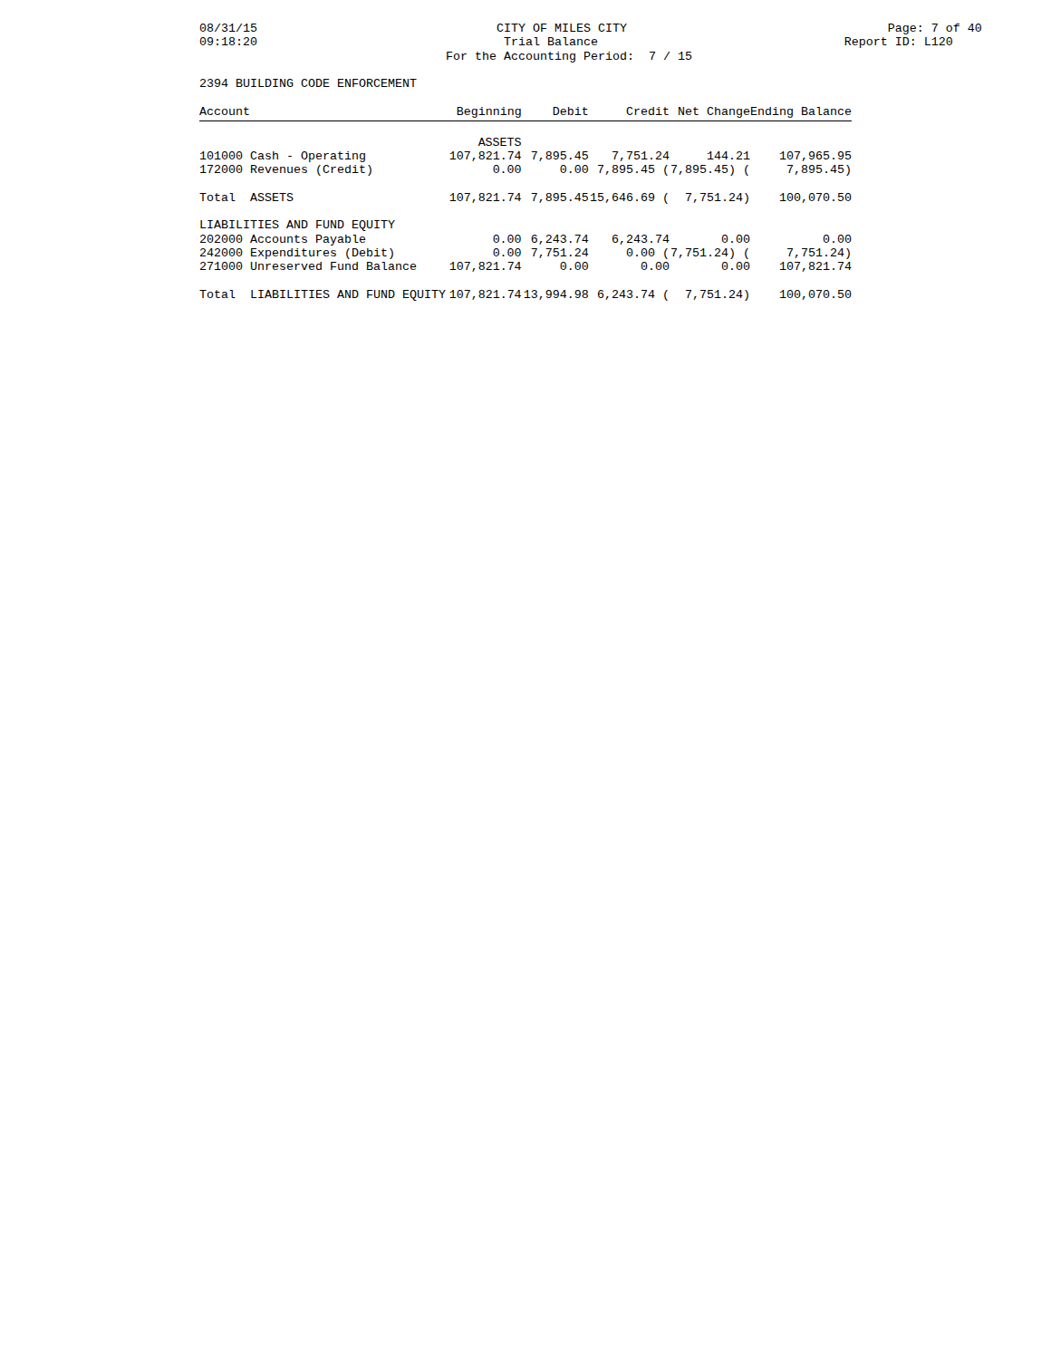08/31/15                                 CITY OF MILES CITY                                    Page: 7 of 40
09:18:20                                  Trial Balance                                  Report ID: L120
                                  For the Accounting Period:  7 / 15
2394 BUILDING CODE ENFORCEMENT
| Account | Beginning | Debit | Credit | Net Change | Ending Balance |
| | ASSETS | | | | |
| 101000 Cash - Operating | 107,821.74 | 7,895.45 | 7,751.24 | 144.21 | 107,965.95 |
| 172000 Revenues (Credit) | 0.00 | 0.00 | 7,895.45 ( | 7,895.45) ( | 7,895.45) |
| Total ASSETS | 107,821.74 | 7,895.45 | 15,646.69 ( | 7,751.24) | 100,070.50 |
| LIABILITIES AND FUND EQUITY | | | | |
| 202000 Accounts Payable | 0.00 | 6,243.74 | 6,243.74 | 0.00 | 0.00 |
| 242000 Expenditures (Debit) | 0.00 | 7,751.24 | 0.00 ( | 7,751.24) ( | 7,751.24) |
| 271000 Unreserved Fund Balance | 107,821.74 | 0.00 | 0.00 | 0.00 | 107,821.74 |
| Total LIABILITIES AND FUND EQUITY | 107,821.74 | 13,994.98 | 6,243.74 ( | 7,751.24) | 100,070.50 |